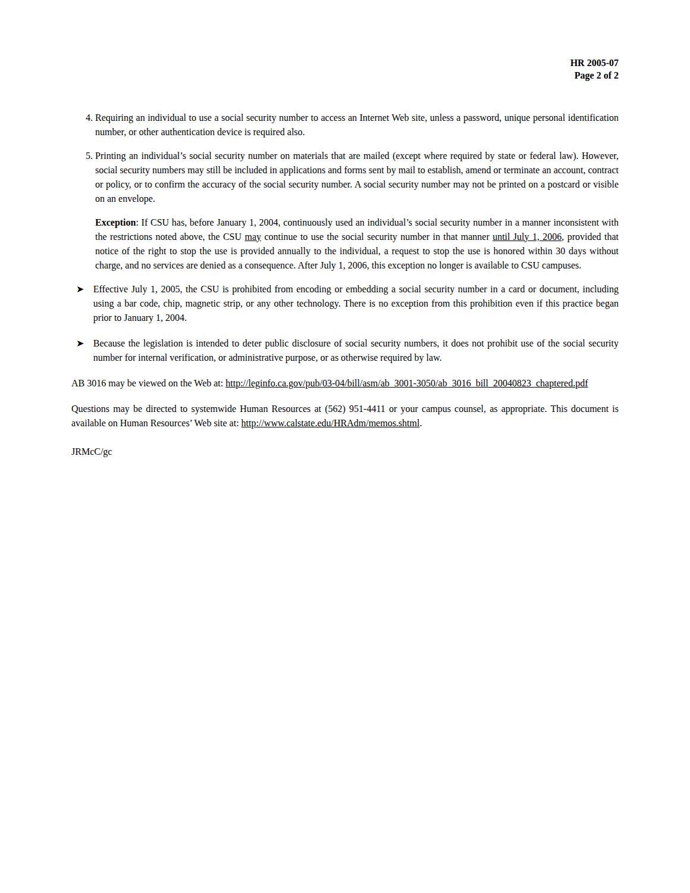HR 2005-07
Page 2 of 2
Requiring an individual to use a social security number to access an Internet Web site, unless a password, unique personal identification number, or other authentication device is required also.
Printing an individual’s social security number on materials that are mailed (except where required by state or federal law). However, social security numbers may still be included in applications and forms sent by mail to establish, amend or terminate an account, contract or policy, or to confirm the accuracy of the social security number. A social security number may not be printed on a postcard or visible on an envelope.
Exception: If CSU has, before January 1, 2004, continuously used an individual’s social security number in a manner inconsistent with the restrictions noted above, the CSU may continue to use the social security number in that manner until July 1, 2006, provided that notice of the right to stop the use is provided annually to the individual, a request to stop the use is honored within 30 days without charge, and no services are denied as a consequence. After July 1, 2006, this exception no longer is available to CSU campuses.
Effective July 1, 2005, the CSU is prohibited from encoding or embedding a social security number in a card or document, including using a bar code, chip, magnetic strip, or any other technology. There is no exception from this prohibition even if this practice began prior to January 1, 2004.
Because the legislation is intended to deter public disclosure of social security numbers, it does not prohibit use of the social security number for internal verification, or administrative purpose, or as otherwise required by law.
AB 3016 may be viewed on the Web at: http://leginfo.ca.gov/pub/03-04/bill/asm/ab_3001-3050/ab_3016_bill_20040823_chaptered.pdf
Questions may be directed to systemwide Human Resources at (562) 951-4411 or your campus counsel, as appropriate. This document is available on Human Resources’ Web site at: http://www.calstate.edu/HRAdm/memos.shtml.
JRMcC/gc